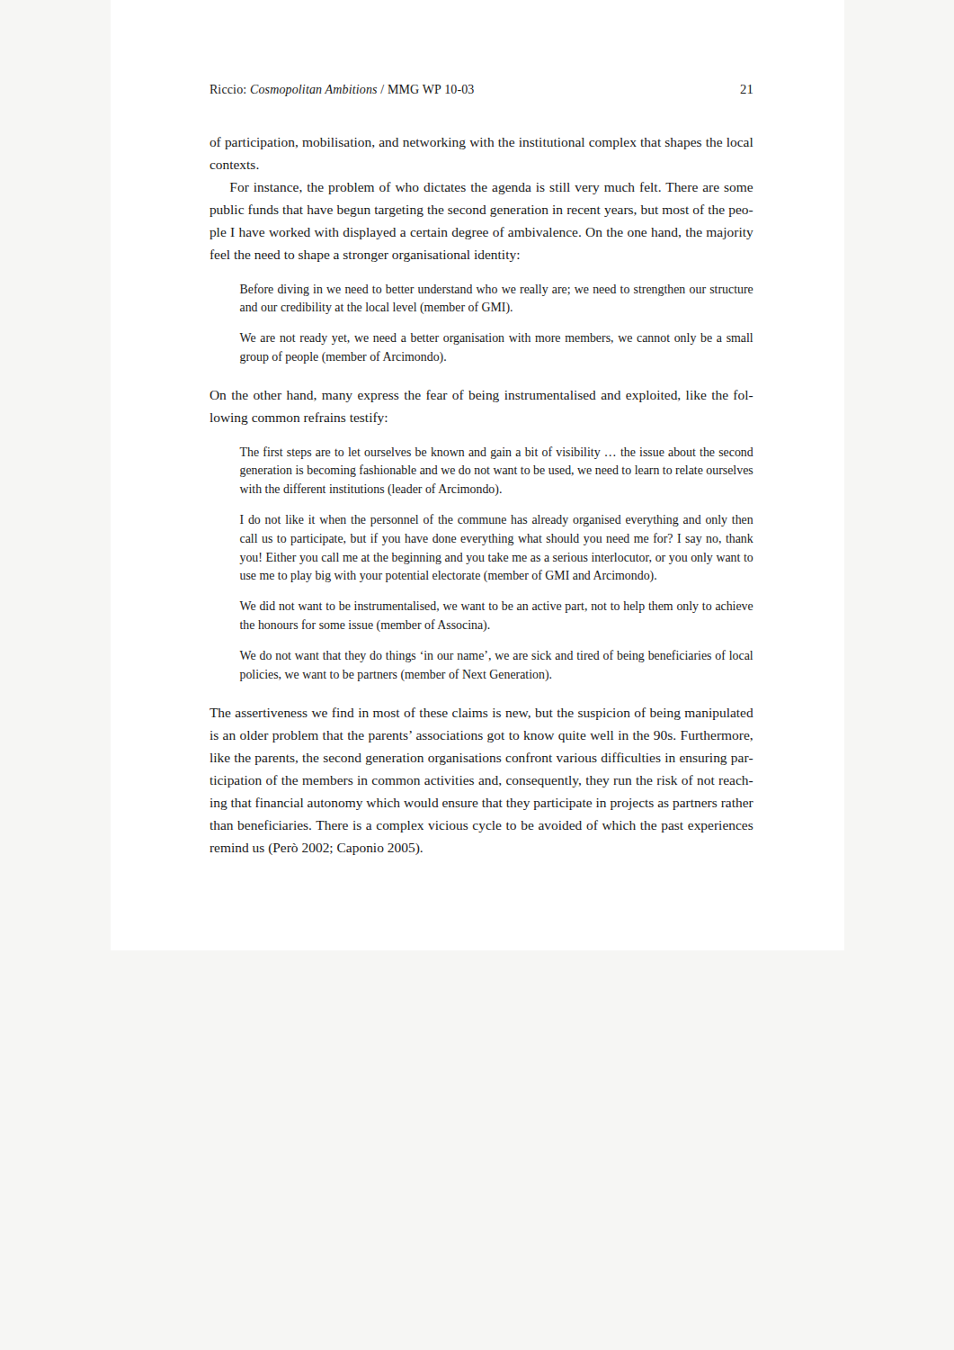Riccio: Cosmopolitan Ambitions / MMG WP 10-03 21
of participation, mobilisation, and networking with the institutional complex that shapes the local contexts.
For instance, the problem of who dictates the agenda is still very much felt. There are some public funds that have begun targeting the second generation in recent years, but most of the people I have worked with displayed a certain degree of ambivalence. On the one hand, the majority feel the need to shape a stronger organisational identity:
Before diving in we need to better understand who we really are; we need to strengthen our structure and our credibility at the local level (member of GMI).
We are not ready yet, we need a better organisation with more members, we cannot only be a small group of people (member of Arcimondo).
On the other hand, many express the fear of being instrumentalised and exploited, like the following common refrains testify:
The first steps are to let ourselves be known and gain a bit of visibility … the issue about the second generation is becoming fashionable and we do not want to be used, we need to learn to relate ourselves with the different institutions (leader of Arcimondo).
I do not like it when the personnel of the commune has already organised everything and only then call us to participate, but if you have done everything what should you need me for? I say no, thank you! Either you call me at the beginning and you take me as a serious interlocutor, or you only want to use me to play big with your potential electorate (member of GMI and Arcimondo).
We did not want to be instrumentalised, we want to be an active part, not to help them only to achieve the honours for some issue (member of Associna).
We do not want that they do things ‘in our name’, we are sick and tired of being beneficiaries of local policies, we want to be partners (member of Next Generation).
The assertiveness we find in most of these claims is new, but the suspicion of being manipulated is an older problem that the parents’ associations got to know quite well in the 90s. Furthermore, like the parents, the second generation organisations confront various difficulties in ensuring participation of the members in common activities and, consequently, they run the risk of not reaching that financial autonomy which would ensure that they participate in projects as partners rather than beneficiaries. There is a complex vicious cycle to be avoided of which the past experiences remind us (Però 2002; Caponio 2005).